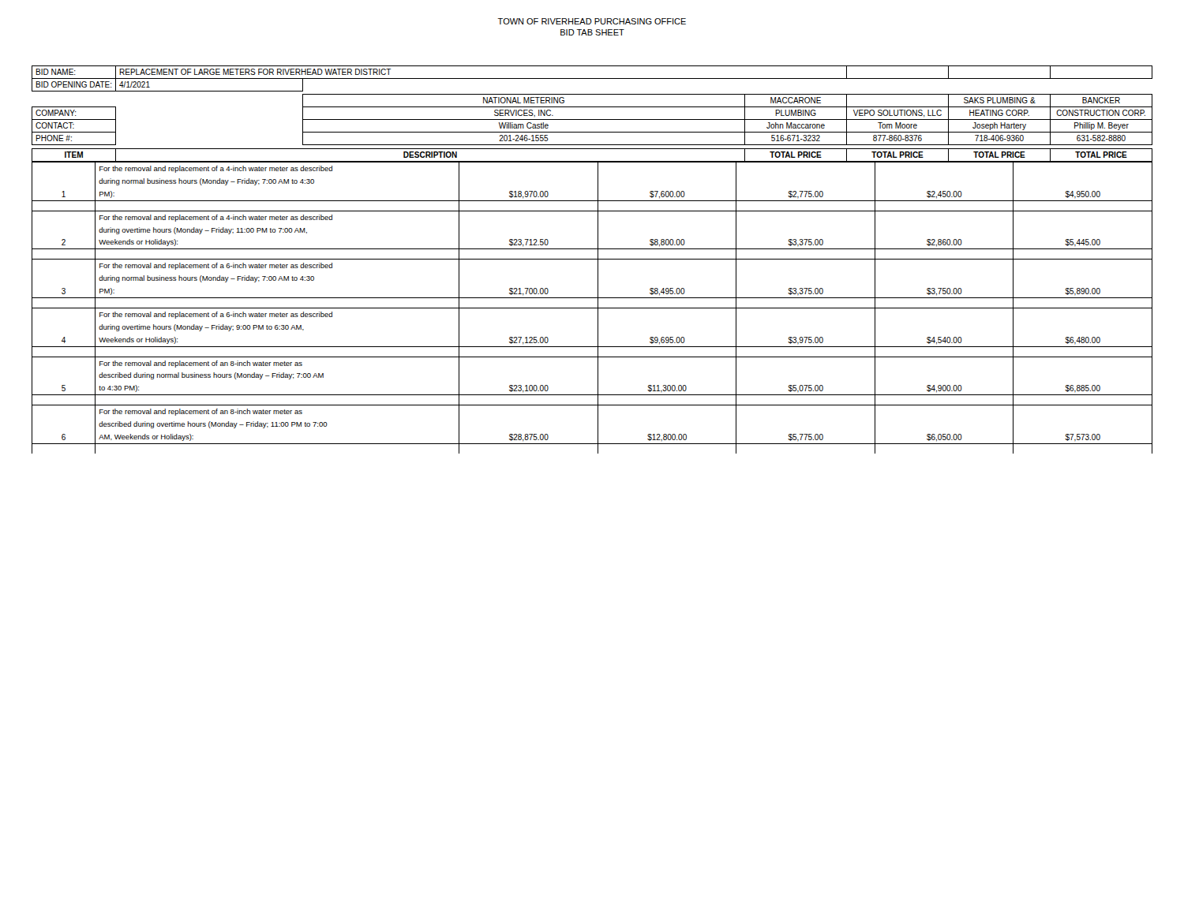TOWN OF RIVERHEAD PURCHASING OFFICE
BID TAB SHEET
| BID NAME: | REPLACEMENT OF LARGE METERS FOR RIVERHEAD WATER DISTRICT | | | |
| BID OPENING DATE: | 4/1/2021 | | | | | |
| | | NATIONAL METERING | MACCARONE | | SAKS PLUMBING & | BANCKER |
| COMPANY: | | SERVICES, INC. | PLUMBING | VEPO SOLUTIONS, LLC | HEATING CORP. | CONSTRUCTION CORP. |
| CONTACT: | | William Castle | John Maccarone | Tom Moore | Joseph Hartery | Phillip M. Beyer |
| PHONE #: | | 201-246-1555 | 516-671-3232 | 877-860-8376 | 718-406-9360 | 631-582-8880 |
| ITEM | DESCRIPTION | TOTAL PRICE | TOTAL PRICE | TOTAL PRICE | TOTAL PRICE |
| | For the removal and replacement of a 4-inch water meter as described | | | | | |
| | during normal business hours (Monday – Friday; 7:00 AM to 4:30 | | | | | |
| 1 | PM): | $18,970.00 | $7,600.00 | $2,775.00 | $2,450.00 | $4,950.00 |
| | For the removal and replacement of a 4-inch water meter as described | | | | | |
| | during overtime hours (Monday – Friday; 11:00 PM to 7:00 AM, | | | | | |
| 2 | Weekends or Holidays): | $23,712.50 | $8,800.00 | $3,375.00 | $2,860.00 | $5,445.00 |
| | For the removal and replacement of a 6-inch water meter as described | | | | | |
| | during normal business hours (Monday – Friday; 7:00 AM to 4:30 | | | | | |
| 3 | PM): | $21,700.00 | $8,495.00 | $3,375.00 | $3,750.00 | $5,890.00 |
| | For the removal and replacement of a 6-inch water meter as described | | | | | |
| | during overtime hours (Monday – Friday; 9:00 PM to 6:30 AM, | | | | | |
| 4 | Weekends or Holidays): | $27,125.00 | $9,695.00 | $3,975.00 | $4,540.00 | $6,480.00 |
| | For the removal and replacement of an 8-inch water meter as | | | | | |
| | described during normal business hours (Monday – Friday; 7:00 AM | | | | | |
| 5 | to 4:30 PM): | $23,100.00 | $11,300.00 | $5,075.00 | $4,900.00 | $6,885.00 |
| | For the removal and replacement of an 8-inch water meter as | | | | | |
| | described during overtime hours (Monday – Friday; 11:00 PM to 7:00 | | | | | |
| 6 | AM, Weekends or Holidays): | $28,875.00 | $12,800.00 | $5,775.00 | $6,050.00 | $7,573.00 |